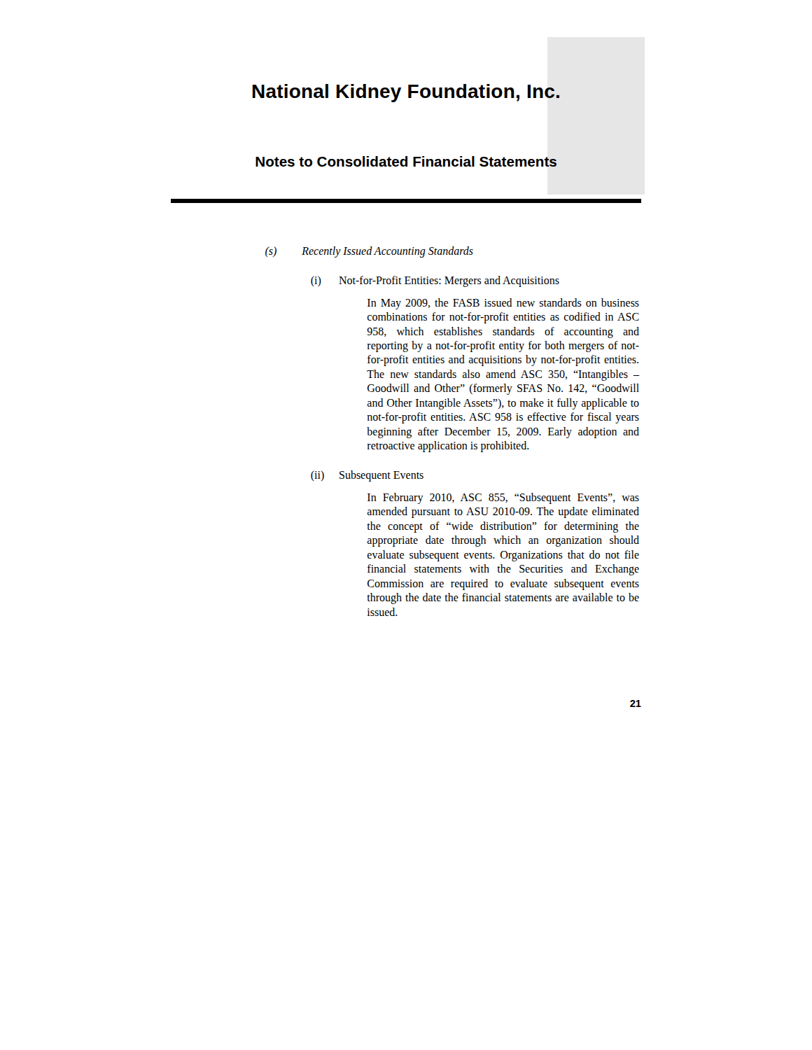National Kidney Foundation, Inc.
Notes to Consolidated Financial Statements
(s) Recently Issued Accounting Standards
(i) Not-for-Profit Entities: Mergers and Acquisitions
In May 2009, the FASB issued new standards on business combinations for not-for-profit entities as codified in ASC 958, which establishes standards of accounting and reporting by a not-for-profit entity for both mergers of not-for-profit entities and acquisitions by not-for-profit entities. The new standards also amend ASC 350, “Intangibles – Goodwill and Other” (formerly SFAS No. 142, “Goodwill and Other Intangible Assets”), to make it fully applicable to not-for-profit entities. ASC 958 is effective for fiscal years beginning after December 15, 2009. Early adoption and retroactive application is prohibited.
(ii) Subsequent Events
In February 2010, ASC 855, “Subsequent Events”, was amended pursuant to ASU 2010-09. The update eliminated the concept of “wide distribution” for determining the appropriate date through which an organization should evaluate subsequent events. Organizations that do not file financial statements with the Securities and Exchange Commission are required to evaluate subsequent events through the date the financial statements are available to be issued.
21